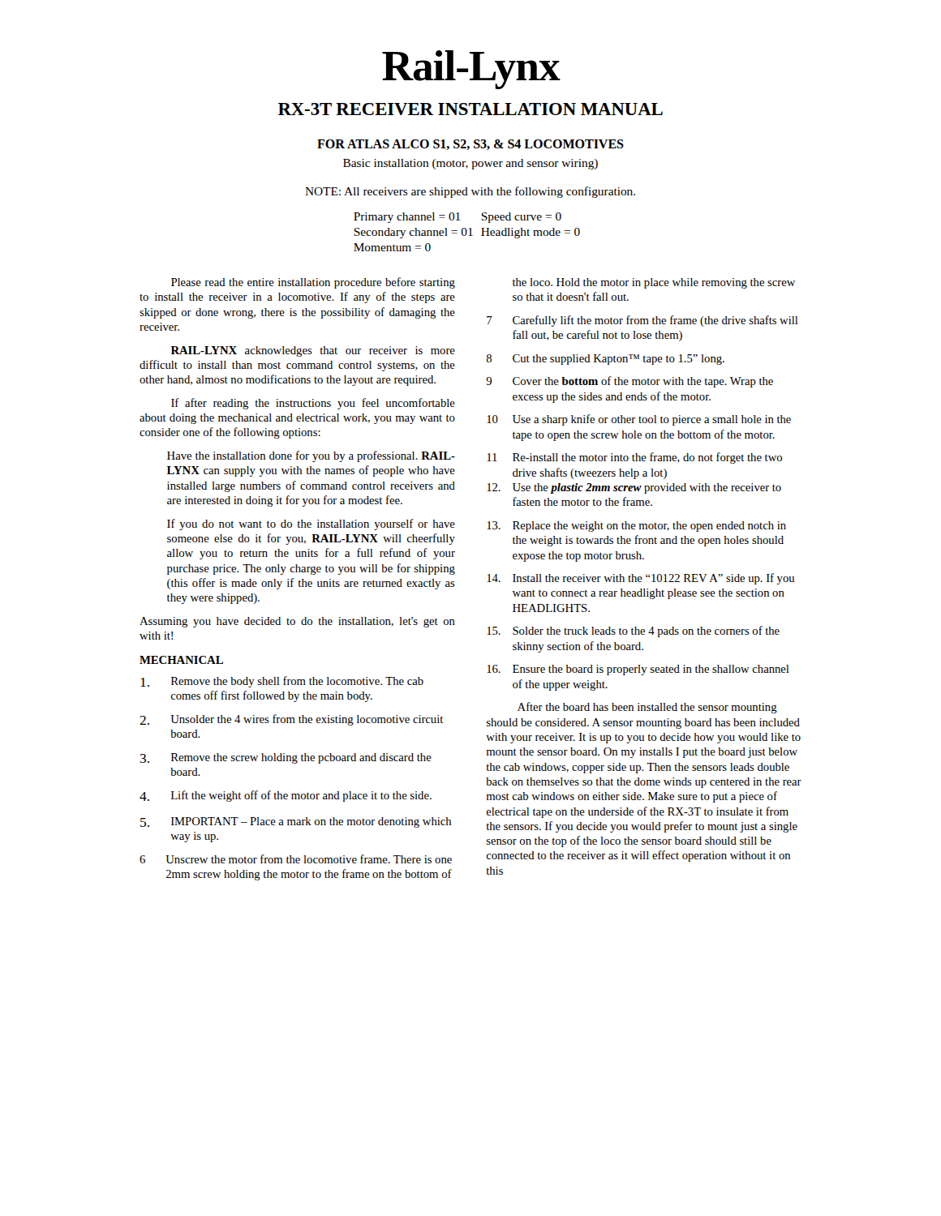Rail-Lynx
RX-3T RECEIVER INSTALLATION MANUAL
FOR ATLAS ALCO S1, S2, S3, & S4 LOCOMOTIVES
Basic installation (motor, power and sensor wiring)
NOTE: All receivers are shipped with the following configuration.
| Primary channel = 01 | Speed curve = 0 |
| Secondary channel = 01 | Headlight mode = 0 |
| Momentum = 0 | |
Please read the entire installation procedure before starting to install the receiver in a locomotive. If any of the steps are skipped or done wrong, there is the possibility of damaging the receiver.
RAIL-LYNX acknowledges that our receiver is more difficult to install than most command control systems, on the other hand, almost no modifications to the layout are required.
If after reading the instructions you feel uncomfortable about doing the mechanical and electrical work, you may want to consider one of the following options:
Have the installation done for you by a professional. RAIL-LYNX can supply you with the names of people who have installed large numbers of command control receivers and are interested in doing it for you for a modest fee.
If you do not want to do the installation yourself or have someone else do it for you, RAIL-LYNX will cheerfully allow you to return the units for a full refund of your purchase price. The only charge to you will be for shipping (this offer is made only if the units are returned exactly as they were shipped).
Assuming you have decided to do the installation, let's get on with it!
MECHANICAL
1. Remove the body shell from the locomotive. The cab comes off first followed by the main body.
2. Unsolder the 4 wires from the existing locomotive circuit board.
3. Remove the screw holding the pcboard and discard the board.
4. Lift the weight off of the motor and place it to the side.
5. IMPORTANT – Place a mark on the motor denoting which way is up.
6 Unscrew the motor from the locomotive frame. There is one 2mm screw holding the motor to the frame on the bottom of the loco. Hold the motor in place while removing the screw so that it doesn't fall out.
7 Carefully lift the motor from the frame (the drive shafts will fall out, be careful not to lose them)
8 Cut the supplied Kapton™ tape to 1.5” long.
9 Cover the bottom of the motor with the tape. Wrap the excess up the sides and ends of the motor.
10 Use a sharp knife or other tool to pierce a small hole in the tape to open the screw hole on the bottom of the motor.
11 Re-install the motor into the frame, do not forget the two drive shafts (tweezers help a lot)
12. Use the plastic 2mm screw provided with the receiver to fasten the motor to the frame.
13. Replace the weight on the motor, the open ended notch in the weight is towards the front and the open holes should expose the top motor brush.
14. Install the receiver with the “10122 REV A” side up. If you want to connect a rear headlight please see the section on HEADLIGHTS.
15. Solder the truck leads to the 4 pads on the corners of the skinny section of the board.
16. Ensure the board is properly seated in the shallow channel of the upper weight.
After the board has been installed the sensor mounting should be considered. A sensor mounting board has been included with your receiver. It is up to you to decide how you would like to mount the sensor board. On my installs I put the board just below the cab windows, copper side up. Then the sensors leads double back on themselves so that the dome winds up centered in the rear most cab windows on either side. Make sure to put a piece of electrical tape on the underside of the RX-3T to insulate it from the sensors. If you decide you would prefer to mount just a single sensor on the top of the loco the sensor board should still be connected to the receiver as it will effect operation without it on this